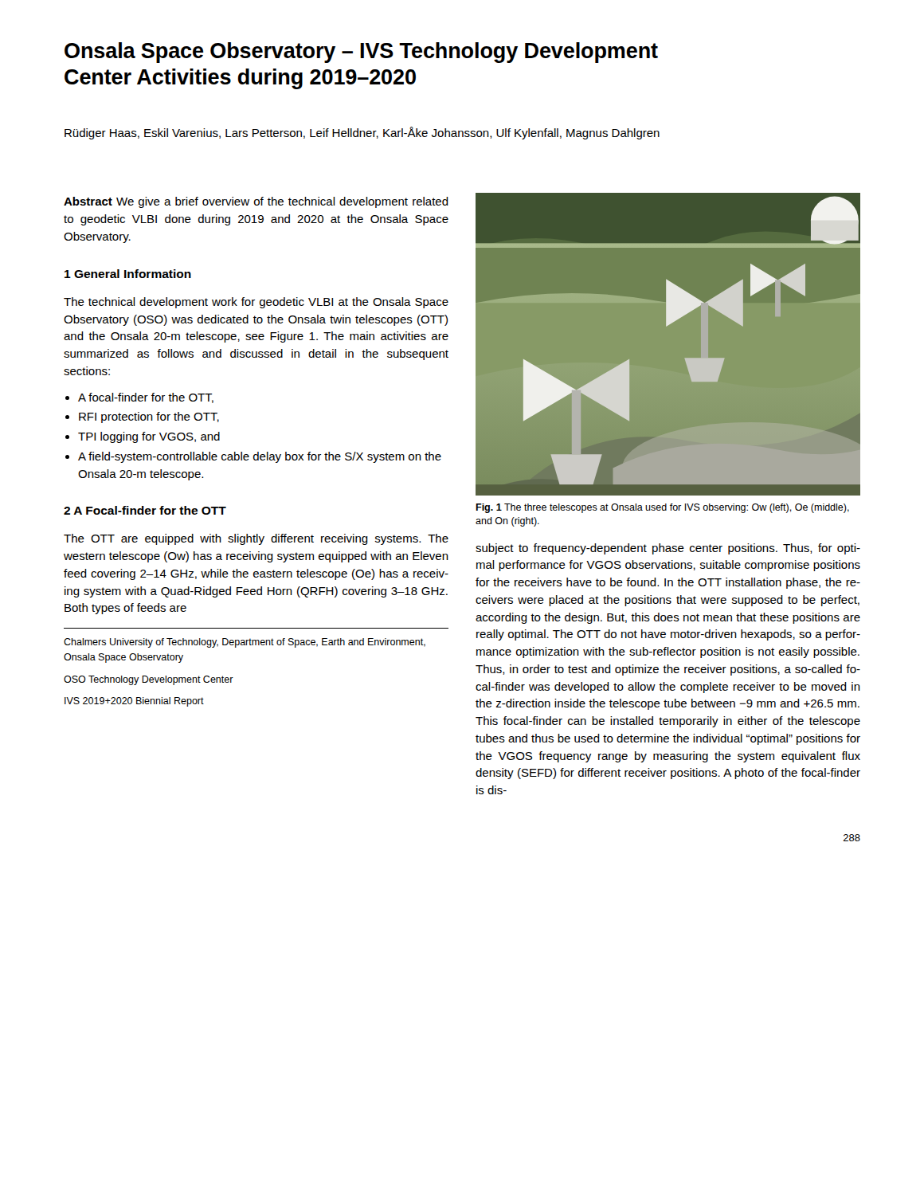Onsala Space Observatory – IVS Technology Development
Center Activities during 2019–2020
Rüdiger Haas, Eskil Varenius, Lars Petterson, Leif Helldner, Karl-Åke Johansson, Ulf Kylenfall, Magnus Dahlgren
Abstract We give a brief overview of the technical development related to geodetic VLBI done during 2019 and 2020 at the Onsala Space Observatory.
1 General Information
The technical development work for geodetic VLBI at the Onsala Space Observatory (OSO) was dedicated to the Onsala twin telescopes (OTT) and the Onsala 20-m telescope, see Figure 1. The main activities are summarized as follows and discussed in detail in the subsequent sections:
A focal-finder for the OTT,
RFI protection for the OTT,
TPI logging for VGOS, and
A field-system-controllable cable delay box for the S/X system on the Onsala 20-m telescope.
2 A Focal-finder for the OTT
The OTT are equipped with slightly different receiving systems. The western telescope (Ow) has a receiving system equipped with an Eleven feed covering 2–14 GHz, while the eastern telescope (Oe) has a receiving system with a Quad-Ridged Feed Horn (QRFH) covering 3–18 GHz. Both types of feeds are
Chalmers University of Technology, Department of Space, Earth and Environment, Onsala Space Observatory
OSO Technology Development Center
IVS 2019+2020 Biennial Report
Fig. 1 The three telescopes at Onsala used for IVS observing: Ow (left), Oe (middle), and On (right).
subject to frequency-dependent phase center positions. Thus, for optimal performance for VGOS observations, suitable compromise positions for the receivers have to be found. In the OTT installation phase, the receivers were placed at the positions that were supposed to be perfect, according to the design. But, this does not mean that these positions are really optimal. The OTT do not have motor-driven hexapods, so a performance optimization with the sub-reflector position is not easily possible. Thus, in order to test and optimize the receiver positions, a so-called focal-finder was developed to allow the complete receiver to be moved in the z-direction inside the telescope tube between −9 mm and +26.5 mm. This focal-finder can be installed temporarily in either of the telescope tubes and thus be used to determine the individual “optimal” positions for the VGOS frequency range by measuring the system equivalent flux density (SEFD) for different receiver positions. A photo of the focal-finder is dis-
288